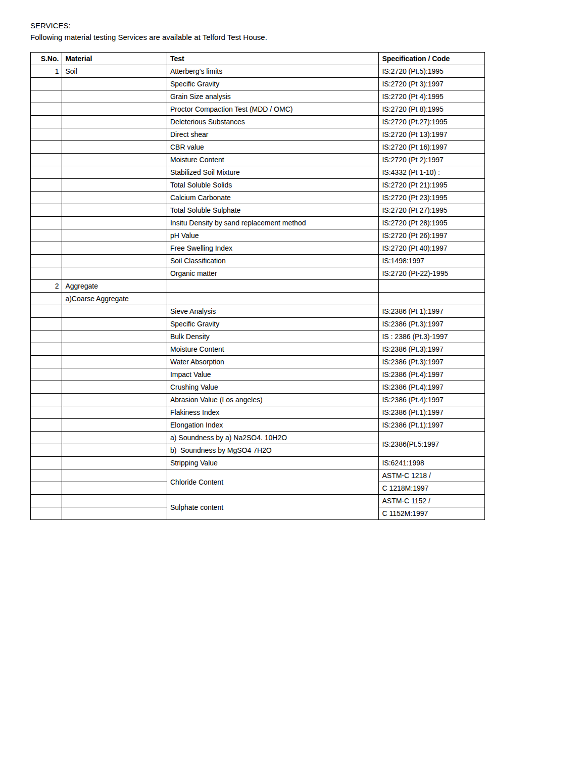SERVICES:
Following material testing Services are available at Telford Test House.
| S.No. | Material | Test | Specification / Code |
| --- | --- | --- | --- |
| 1 | Soil | Atterberg’s limits | IS:2720 (Pt.5):1995 |
| | | Specific Gravity | IS:2720 (Pt 3):1997 |
| | | Grain Size analysis | IS:2720 (Pt 4):1995 |
| | | Proctor Compaction Test (MDD / OMC) | IS:2720 (Pt 8):1995 |
| | | Deleterious Substances | IS:2720 (Pt.27):1995 |
| | | Direct shear | IS:2720 (Pt 13):1997 |
| | | CBR value | IS:2720 (Pt 16):1997 |
| | | Moisture Content | IS:2720 (Pt 2):1997 |
| | | Stabilized Soil Mixture | IS:4332 (Pt 1-10) : |
| | | Total Soluble Solids | IS:2720 (Pt 21):1995 |
| | | Calcium Carbonate | IS:2720 (Pt 23):1995 |
| | | Total Soluble Sulphate | IS:2720 (Pt 27):1995 |
| | | Insitu Density by sand replacement method | IS:2720 (Pt 28):1995 |
| | | pH Value | IS:2720 (Pt 26):1997 |
| | | Free Swelling Index | IS:2720 (Pt 40):1997 |
| | | Soil Classification | IS:1498:1997 |
| | | Organic matter | IS:2720 (Pt-22)-1995 |
| 2 | Aggregate | | |
| | a)Coarse Aggregate | | |
| | | Sieve Analysis | IS:2386 (Pt 1):1997 |
| | | Specific Gravity | IS:2386 (Pt.3):1997 |
| | | Bulk Density | IS : 2386 (Pt.3)-1997 |
| | | Moisture Content | IS:2386 (Pt.3):1997 |
| | | Water Absorption | IS:2386 (Pt.3):1997 |
| | | Impact Value | IS:2386 (Pt.4):1997 |
| | | Crushing Value | IS:2386 (Pt.4):1997 |
| | | Abrasion Value (Los angeles) | IS:2386 (Pt.4):1997 |
| | | Flakiness Index | IS:2386 (Pt.1):1997 |
| | | Elongation Index | IS:2386 (Pt.1):1997 |
| | | a) Soundness by a) Na2SO4. 10H2O | IS:2386(Pt.5:1997 |
| | | b) Soundness by MgSO4 7H2O |
| | | Stripping Value | IS:6241:1998 |
| | | Chloride Content | ASTM-C 1218 / |
| | | C 1218M:1997 |
| | | Sulphate content | ASTM-C 1152 / |
| | | C 1152M:1997 |